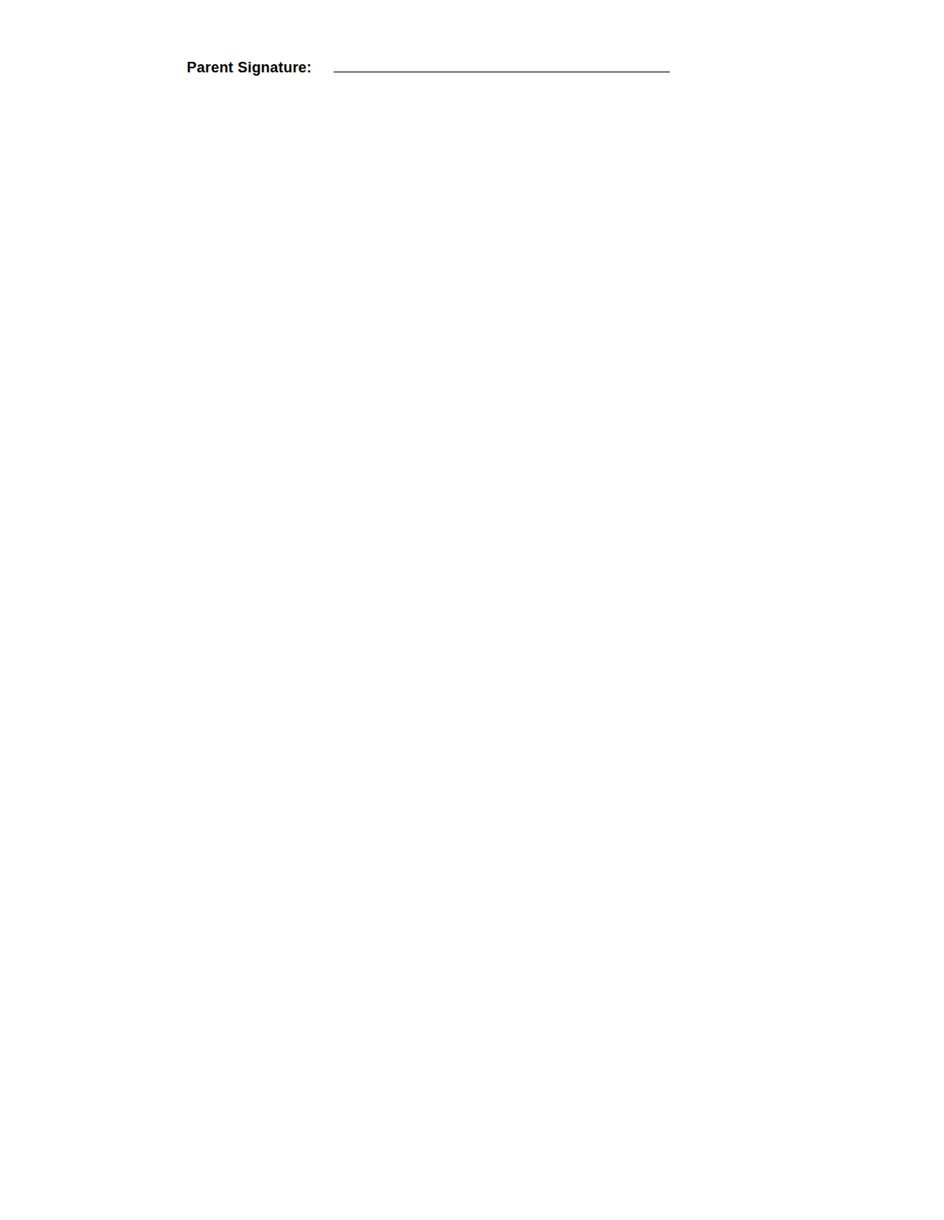Parent Signature: